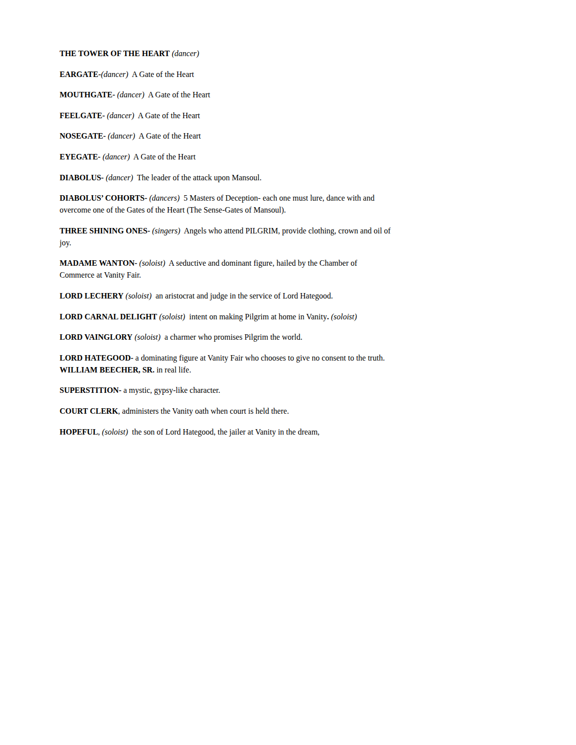THE TOWER OF THE HEART (dancer)
EARGATE-(dancer) A Gate of the Heart
MOUTHGATE- (dancer) A Gate of the Heart
FEELGATE- (dancer) A Gate of the Heart
NOSEGATE- (dancer) A Gate of the Heart
EYEGATE- (dancer) A Gate of the Heart
DIABOLUS- (dancer) The leader of the attack upon Mansoul.
DIABOLUS’ COHORTS- (dancers) 5 Masters of Deception- each one must lure, dance with and overcome one of the Gates of the Heart (The Sense-Gates of Mansoul).
THREE SHINING ONES- (singers) Angels who attend PILGRIM, provide clothing, crown and oil of joy.
MADAME WANTON- (soloist) A seductive and dominant figure, hailed by the Chamber of Commerce at Vanity Fair.
LORD LECHERY (soloist) an aristocrat and judge in the service of Lord Hategood.
LORD CARNAL DELIGHT (soloist) intent on making Pilgrim at home in Vanity. (soloist)
LORD VAINGLORY (soloist) a charmer who promises Pilgrim the world.
LORD HATEGOOD- a dominating figure at Vanity Fair who chooses to give no consent to the truth. WILLIAM BEECHER, SR. in real life.
SUPERSTITION- a mystic, gypsy-like character.
COURT CLERK, administers the Vanity oath when court is held there.
HOPEFUL, (soloist) the son of Lord Hategood, the jailer at Vanity in the dream,